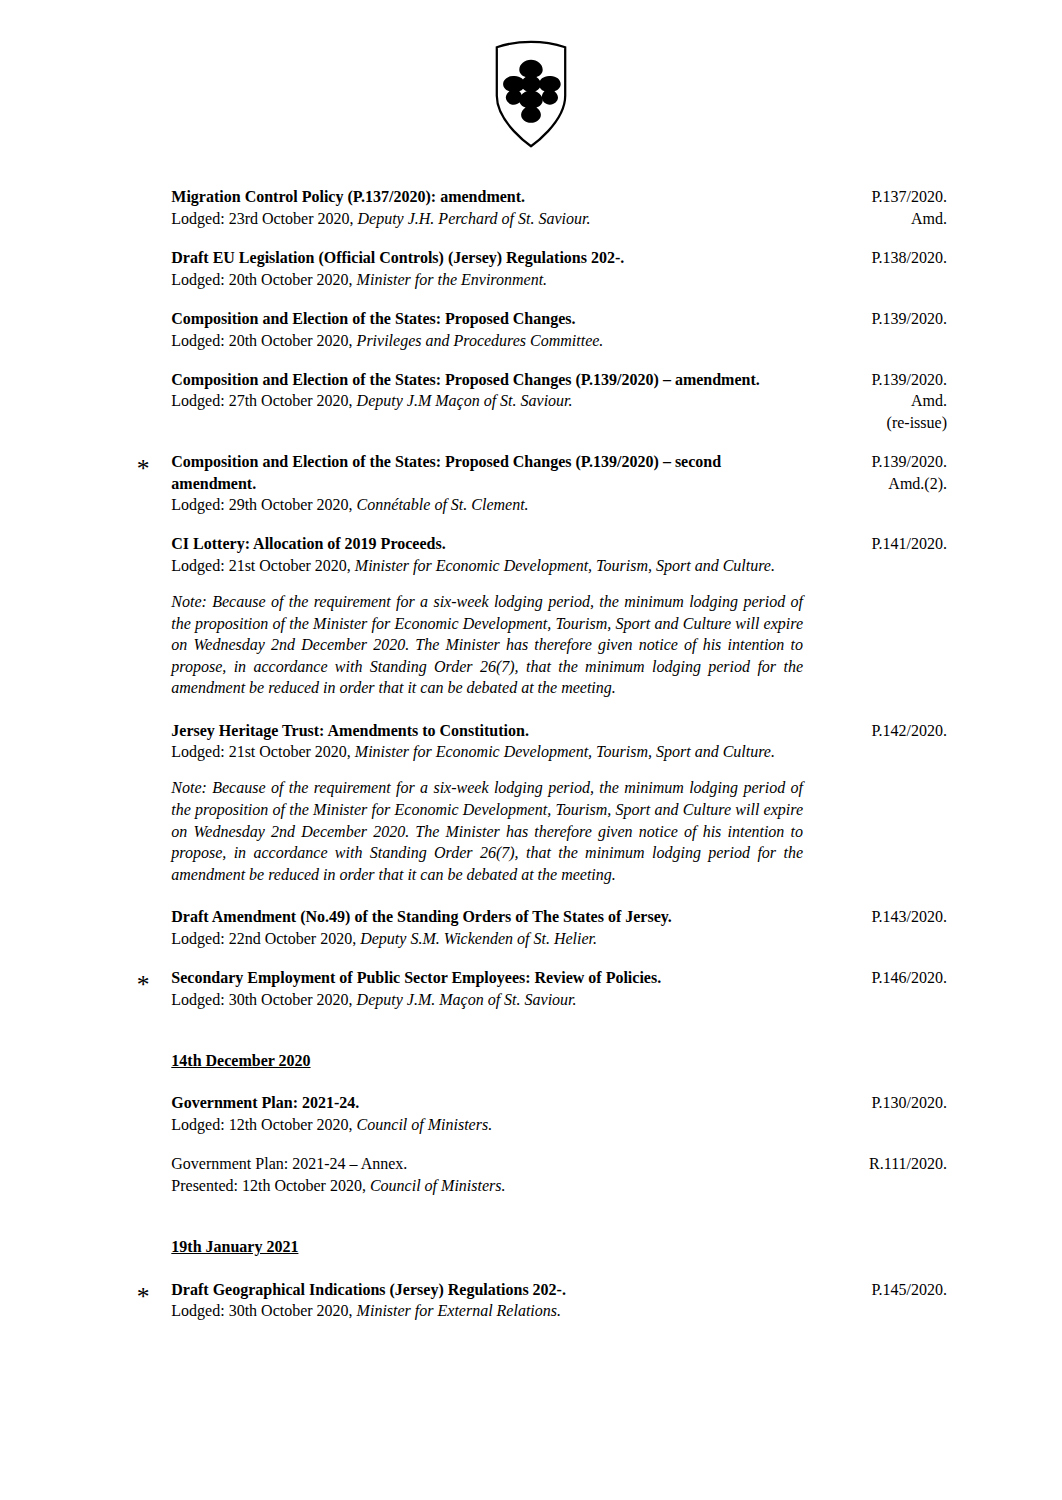| | Migration Control Policy (P.137/2020): amendment. Lodged: 23rd October 2020, Deputy J.H. Perchard of St. Saviour. | P.137/2020. Amd. |
| | Draft EU Legislation (Official Controls) (Jersey) Regulations 202-. Lodged: 20th October 2020, Minister for the Environment. | P.138/2020. |
| | Composition and Election of the States: Proposed Changes. Lodged: 20th October 2020, Privileges and Procedures Committee. | P.139/2020. |
| | Composition and Election of the States: Proposed Changes (P.139/2020) – amendment. Lodged: 27th October 2020, Deputy J.M Maçon of St. Saviour. | P.139/2020. Amd. (re-issue) |
| * | Composition and Election of the States: Proposed Changes (P.139/2020) – second amendment. Lodged: 29th October 2020, Connétable of St. Clement. | P.139/2020. Amd.(2). |
| | CI Lottery: Allocation of 2019 Proceeds. Lodged: 21st October 2020, Minister for Economic Development, Tourism, Sport and Culture. Note: Because of the requirement for a six-week lodging period, the minimum lodging period of the proposition of the Minister for Economic Development, Tourism, Sport and Culture will expire on Wednesday 2nd December 2020. The Minister has therefore given notice of his intention to propose, in accordance with Standing Order 26(7), that the minimum lodging period for the amendment be reduced in order that it can be debated at the meeting. | P.141/2020. |
| | Jersey Heritage Trust: Amendments to Constitution. Lodged: 21st October 2020, Minister for Economic Development, Tourism, Sport and Culture. Note: Because of the requirement for a six-week lodging period, the minimum lodging period of the proposition of the Minister for Economic Development, Tourism, Sport and Culture will expire on Wednesday 2nd December 2020. The Minister has therefore given notice of his intention to propose, in accordance with Standing Order 26(7), that the minimum lodging period for the amendment be reduced in order that it can be debated at the meeting. | P.142/2020. |
| | Draft Amendment (No.49) of the Standing Orders of The States of Jersey. Lodged: 22nd October 2020, Deputy S.M. Wickenden of St. Helier. | P.143/2020. |
| * | Secondary Employment of Public Sector Employees: Review of Policies. Lodged: 30th October 2020, Deputy J.M. Maçon of St. Saviour. | P.146/2020. |
| | 14th December 2020 | |
| | Government Plan: 2021-24. Lodged: 12th October 2020, Council of Ministers. | P.130/2020. |
| | Government Plan: 2021-24 – Annex. Presented: 12th October 2020, Council of Ministers. | R.111/2020. |
| | 19th January 2021 | |
| * | Draft Geographical Indications (Jersey) Regulations 202-. Lodged: 30th October 2020, Minister for External Relations. | P.145/2020. |